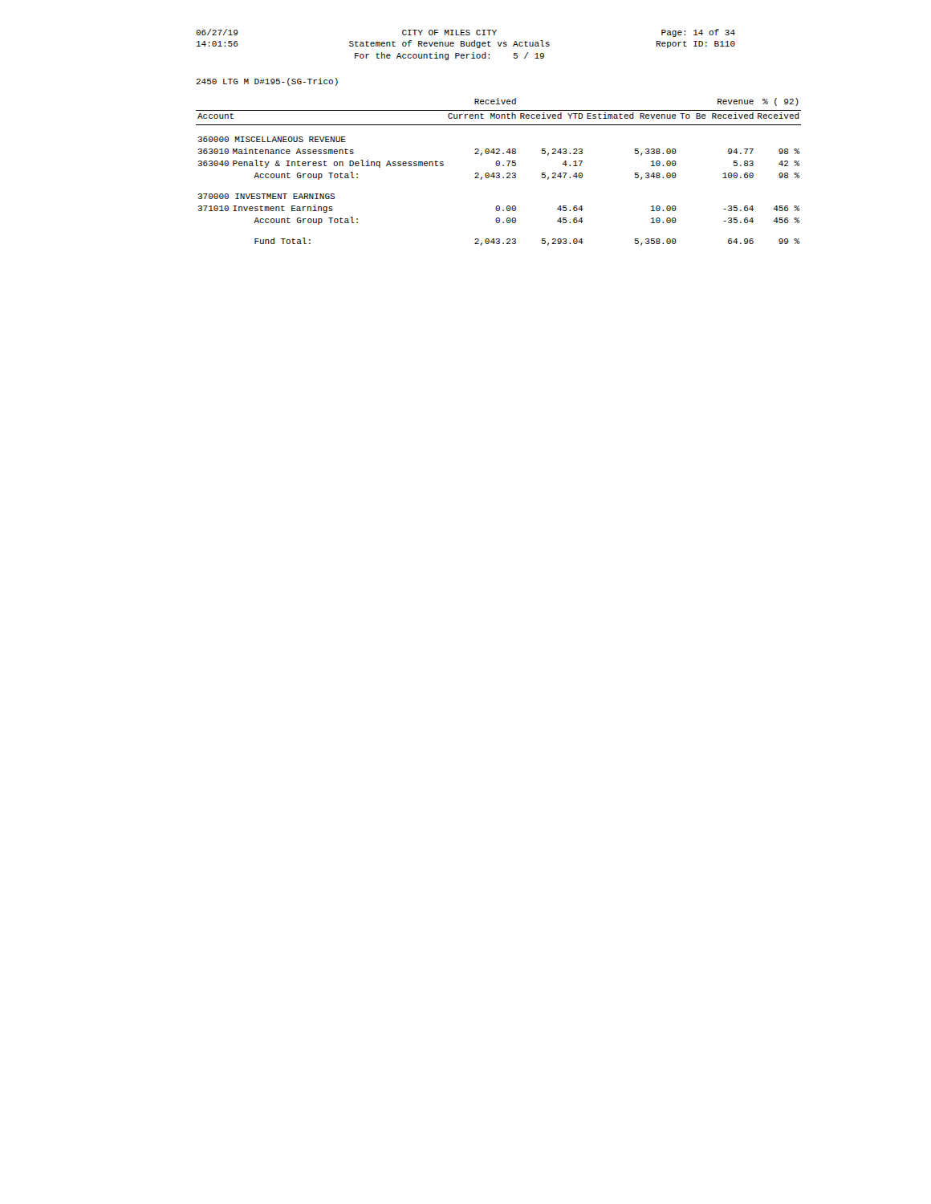| 06/27/19 | CITY OF MILES CITY | Page: 14 of 34 |
| 14:01:56 | Statement of Revenue Budget vs Actuals | Report ID: B110 |
| | For the Accounting Period: 5 / 19 | |
2450 LTG M D#195-(SG-Trico)
| | Received | | | Revenue | % ( 92) |
| --- | --- | --- | --- | --- | --- |
| Account | Current Month | Received YTD | Estimated Revenue | To Be Received | Received |
| 360000 MISCELLANEOUS REVENUE | | | | | |
| 363010 | Maintenance Assessments | 2,042.48 | 5,243.23 | 5,338.00 | 94.77 | 98 % |
| 363040 | Penalty & Interest on Delinq Assessments | 0.75 | 4.17 | 10.00 | 5.83 | 42 % |
| | Account Group Total: | 2,043.23 | 5,247.40 | 5,348.00 | 100.60 | 98 % |
| 370000 INVESTMENT EARNINGS | | | | | |
| 371010 | Investment Earnings | 0.00 | 45.64 | 10.00 | -35.64 | 456 % |
| | Account Group Total: | 0.00 | 45.64 | 10.00 | -35.64 | 456 % |
| | Fund Total: | 2,043.23 | 5,293.04 | 5,358.00 | 64.96 | 99 % |